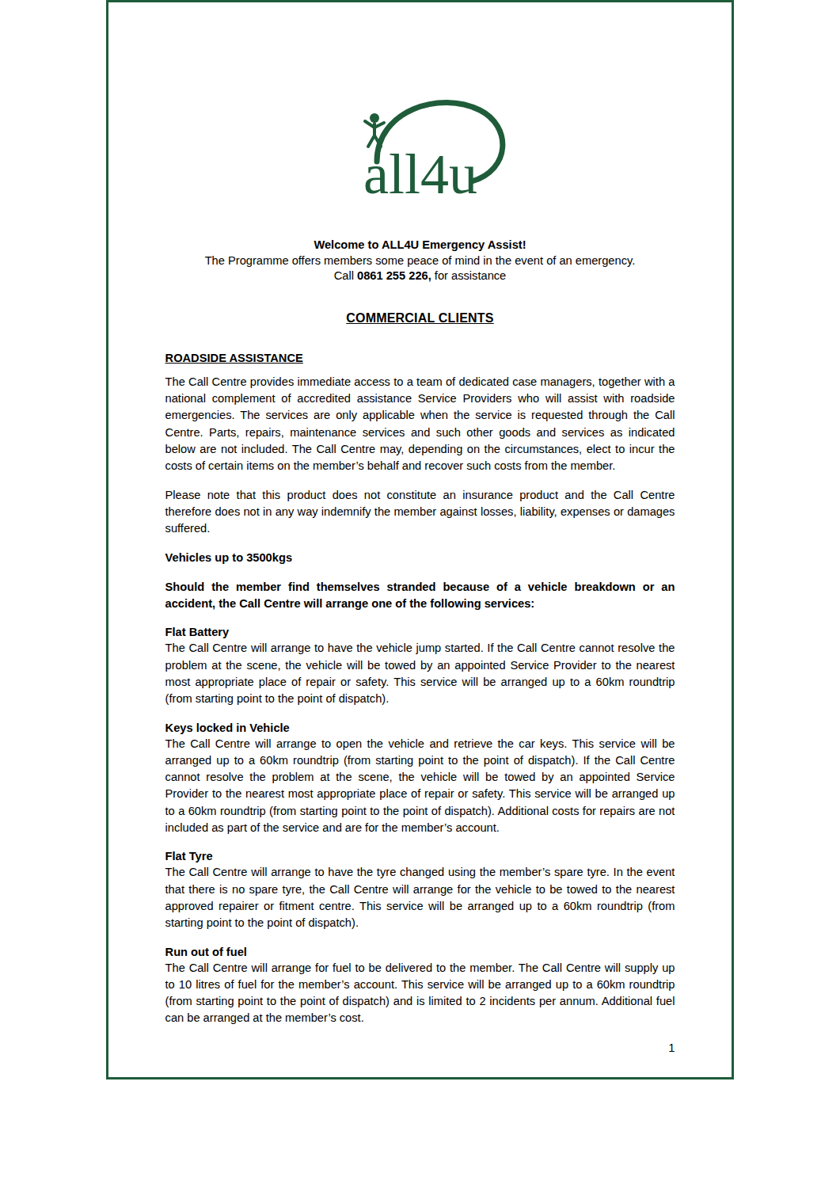all4u
Welcome to ALL4U Emergency Assist!
The Programme offers members some peace of mind in the event of an emergency.
Call 0861 255 226, for assistance
COMMERCIAL CLIENTS
ROADSIDE ASSISTANCE
The Call Centre provides immediate access to a team of dedicated case managers, together with a national complement of accredited assistance Service Providers who will assist with roadside emergencies. The services are only applicable when the service is requested through the Call Centre. Parts, repairs, maintenance services and such other goods and services as indicated below are not included. The Call Centre may, depending on the circumstances, elect to incur the costs of certain items on the member’s behalf and recover such costs from the member.
Please note that this product does not constitute an insurance product and the Call Centre therefore does not in any way indemnify the member against losses, liability, expenses or damages suffered.
Vehicles up to 3500kgs
Should the member find themselves stranded because of a vehicle breakdown or an accident, the Call Centre will arrange one of the following services:
Flat Battery
The Call Centre will arrange to have the vehicle jump started. If the Call Centre cannot resolve the problem at the scene, the vehicle will be towed by an appointed Service Provider to the nearest most appropriate place of repair or safety. This service will be arranged up to a 60km roundtrip (from starting point to the point of dispatch).
Keys locked in Vehicle
The Call Centre will arrange to open the vehicle and retrieve the car keys. This service will be arranged up to a 60km roundtrip (from starting point to the point of dispatch). If the Call Centre cannot resolve the problem at the scene, the vehicle will be towed by an appointed Service Provider to the nearest most appropriate place of repair or safety. This service will be arranged up to a 60km roundtrip (from starting point to the point of dispatch). Additional costs for repairs are not included as part of the service and are for the member’s account.
Flat Tyre
The Call Centre will arrange to have the tyre changed using the member’s spare tyre. In the event that there is no spare tyre, the Call Centre will arrange for the vehicle to be towed to the nearest approved repairer or fitment centre. This service will be arranged up to a 60km roundtrip (from starting point to the point of dispatch).
Run out of fuel
The Call Centre will arrange for fuel to be delivered to the member. The Call Centre will supply up to 10 litres of fuel for the member’s account. This service will be arranged up to a 60km roundtrip (from starting point to the point of dispatch) and is limited to 2 incidents per annum. Additional fuel can be arranged at the member’s cost.
1